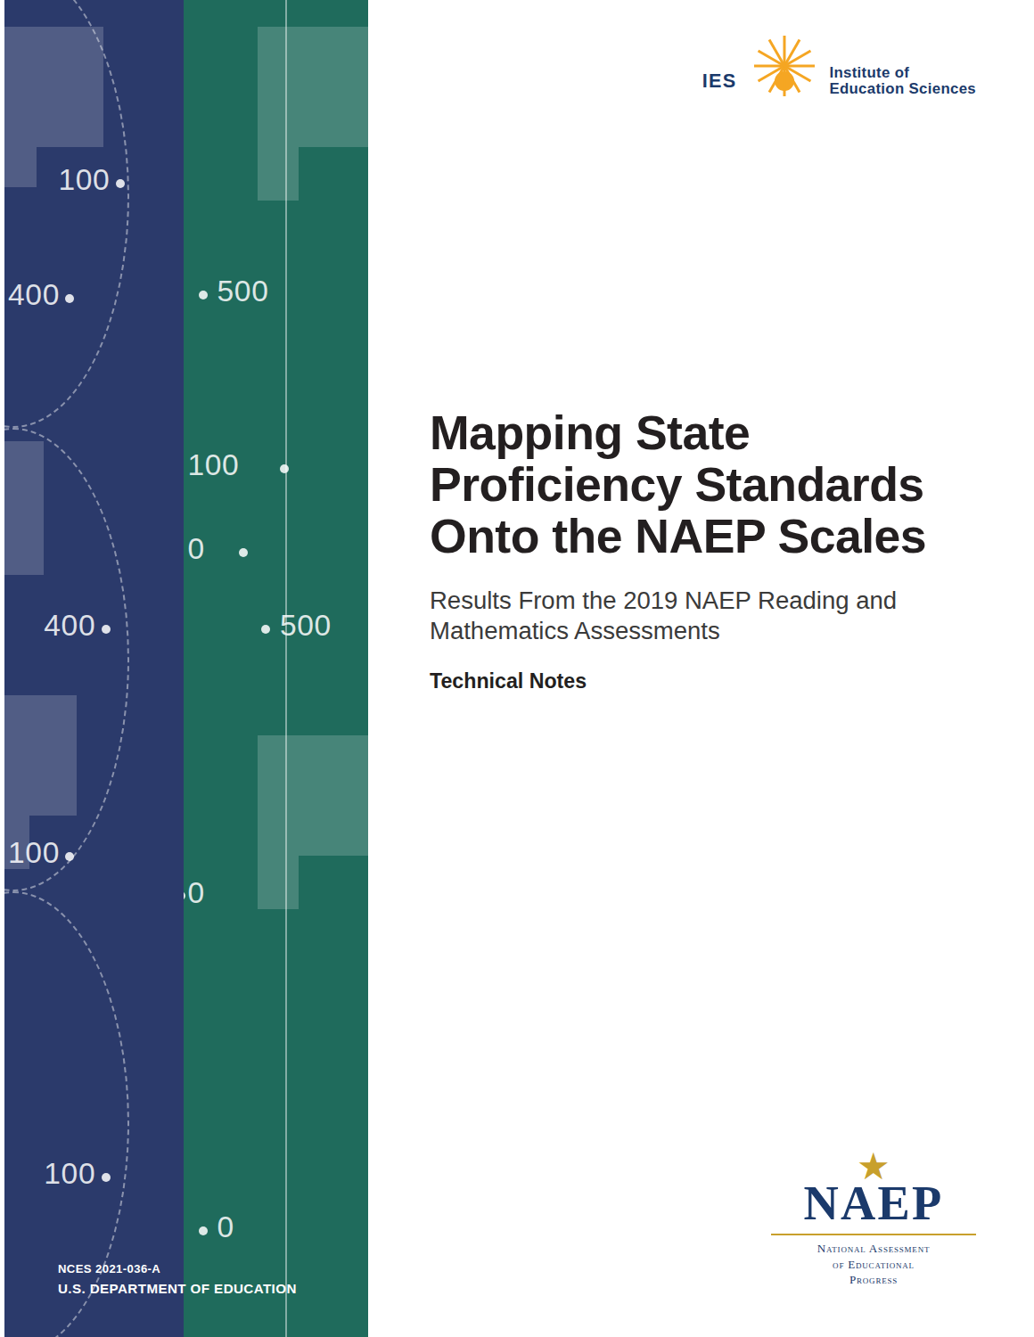100
400
400
100
100
500
100
0
500
0
0
NCES 2021-036-A
U.S. DEPARTMENT OF EDUCATION
IES
Institute of Education Sciences
Mapping State Proficiency Standards Onto the NAEP Scales
Results From the 2019 NAEP Reading and Mathematics Assessments
Technical Notes
★
NAEP
National Assessment
of Educational
Progress